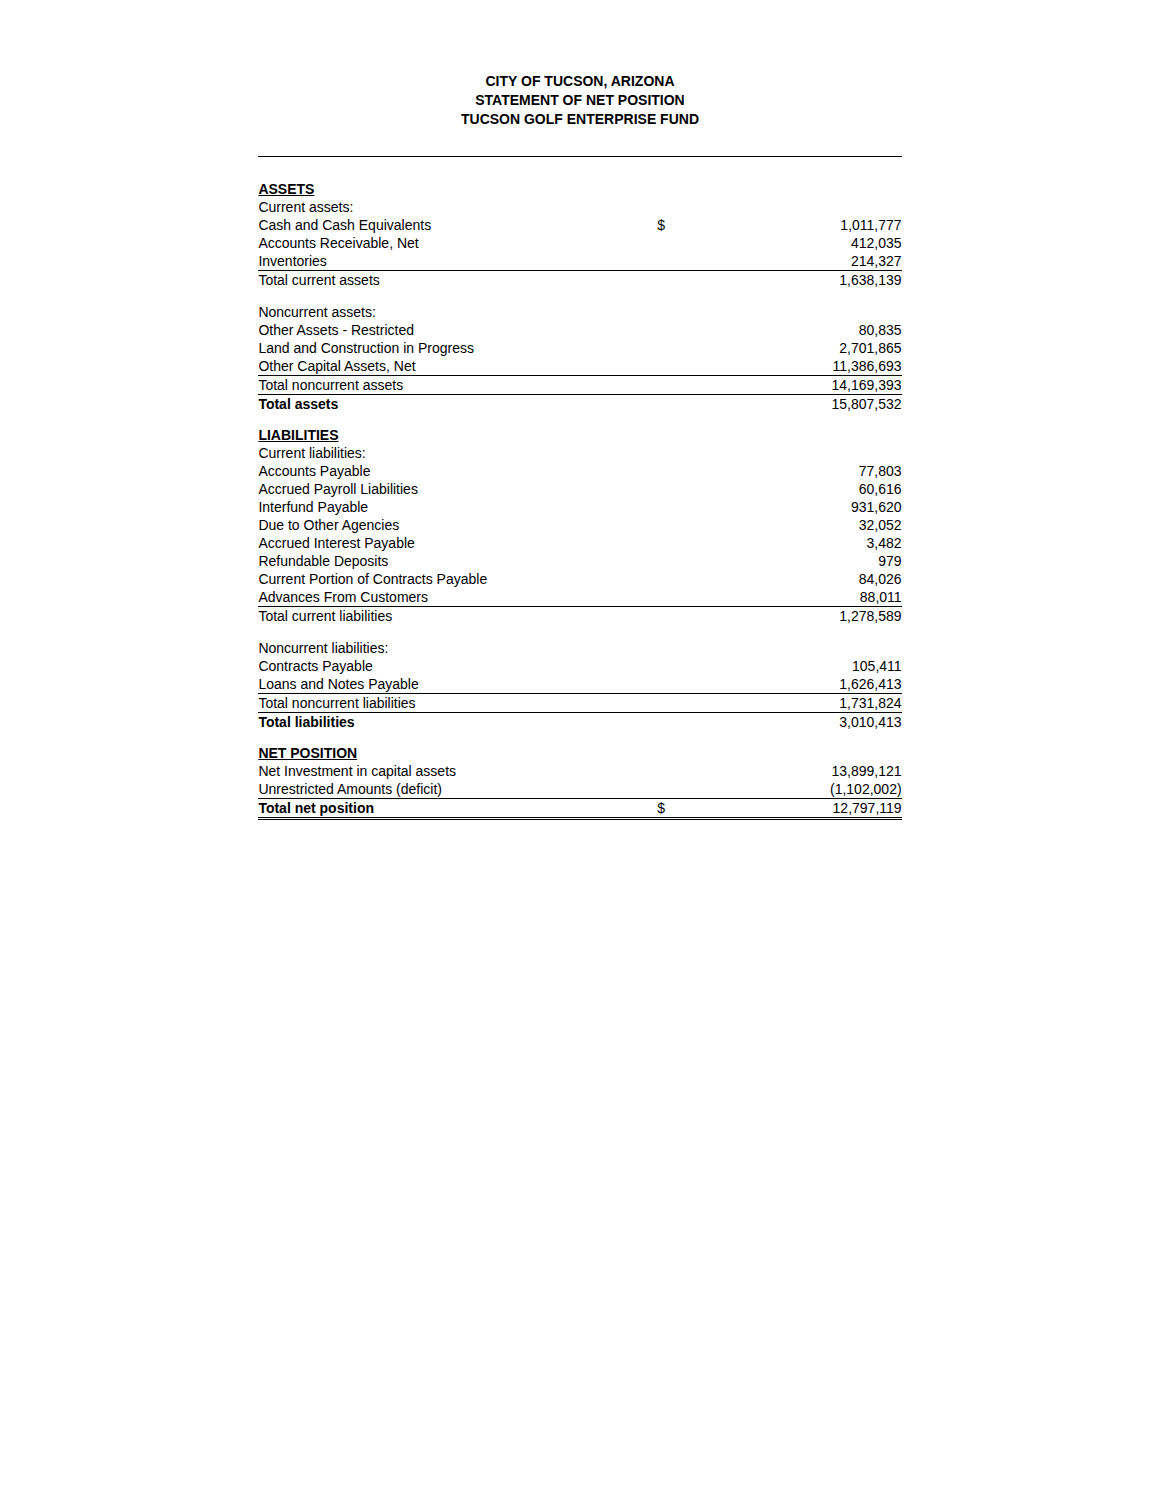CITY OF TUCSON, ARIZONA
STATEMENT OF NET POSITION
TUCSON GOLF ENTERPRISE FUND
| ASSETS | | |
| Current assets: | | |
| Cash and Cash Equivalents | $ | 1,011,777 |
| Accounts Receivable, Net | | 412,035 |
| Inventories | | 214,327 |
| Total current assets | | 1,638,139 |
| Noncurrent assets: | | |
| Other Assets - Restricted | | 80,835 |
| Land and Construction in Progress | | 2,701,865 |
| Other Capital Assets, Net | | 11,386,693 |
| Total noncurrent assets | | 14,169,393 |
| Total assets | | 15,807,532 |
| LIABILITIES | | |
| Current liabilities: | | |
| Accounts Payable | | 77,803 |
| Accrued Payroll Liabilities | | 60,616 |
| Interfund Payable | | 931,620 |
| Due to Other Agencies | | 32,052 |
| Accrued Interest Payable | | 3,482 |
| Refundable Deposits | | 979 |
| Current Portion of Contracts Payable | | 84,026 |
| Advances From Customers | | 88,011 |
| Total current liabilities | | 1,278,589 |
| Noncurrent liabilities: | | |
| Contracts Payable | | 105,411 |
| Loans and Notes Payable | | 1,626,413 |
| Total noncurrent liabilities | | 1,731,824 |
| Total liabilities | | 3,010,413 |
| NET POSITION | | |
| Net Investment in capital assets | | 13,899,121 |
| Unrestricted Amounts (deficit) | | (1,102,002) |
| Total net position | $ | 12,797,119 |